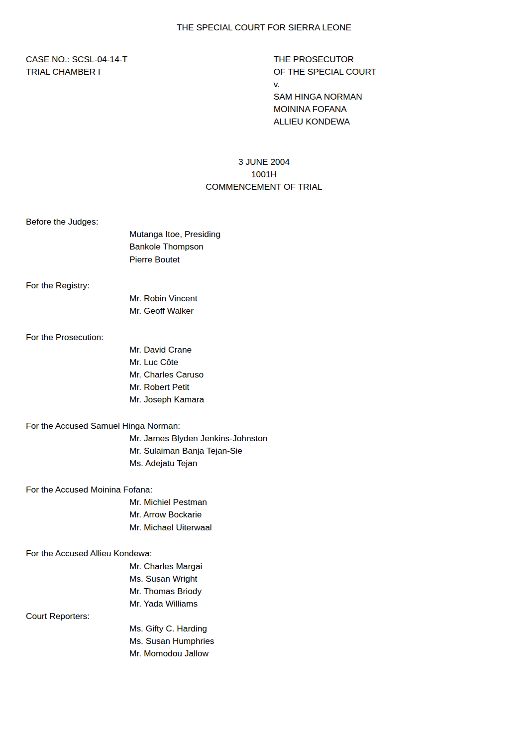THE SPECIAL COURT FOR SIERRA LEONE
| CASE NO.: SCSL-04-14-T TRIAL CHAMBER I | THE PROSECUTOR OF THE SPECIAL COURT v. SAM HINGA NORMAN MOININA FOFANA ALLIEU KONDEWA |
3 JUNE 2004
1001H
COMMENCEMENT OF TRIAL
Before the Judges:
Mutanga Itoe, Presiding
Bankole Thompson
Pierre Boutet
For the Registry:
Mr. Robin Vincent
Mr. Geoff Walker
For the Prosecution:
Mr. David Crane
Mr. Luc Côte
Mr. Charles Caruso
Mr. Robert Petit
Mr. Joseph Kamara
For the Accused Samuel Hinga Norman:
Mr. James Blyden Jenkins-Johnston
Mr. Sulaiman Banja Tejan-Sie
Ms. Adejatu Tejan
For the Accused Moinina Fofana:
Mr. Michiel Pestman
Mr. Arrow Bockarie
Mr. Michael Uiterwaal
For the Accused Allieu Kondewa:
Mr. Charles Margai
Ms. Susan Wright
Mr. Thomas Briody
Mr. Yada Williams
Court Reporters:
Ms. Gifty C. Harding
Ms. Susan Humphries
Mr. Momodou Jallow